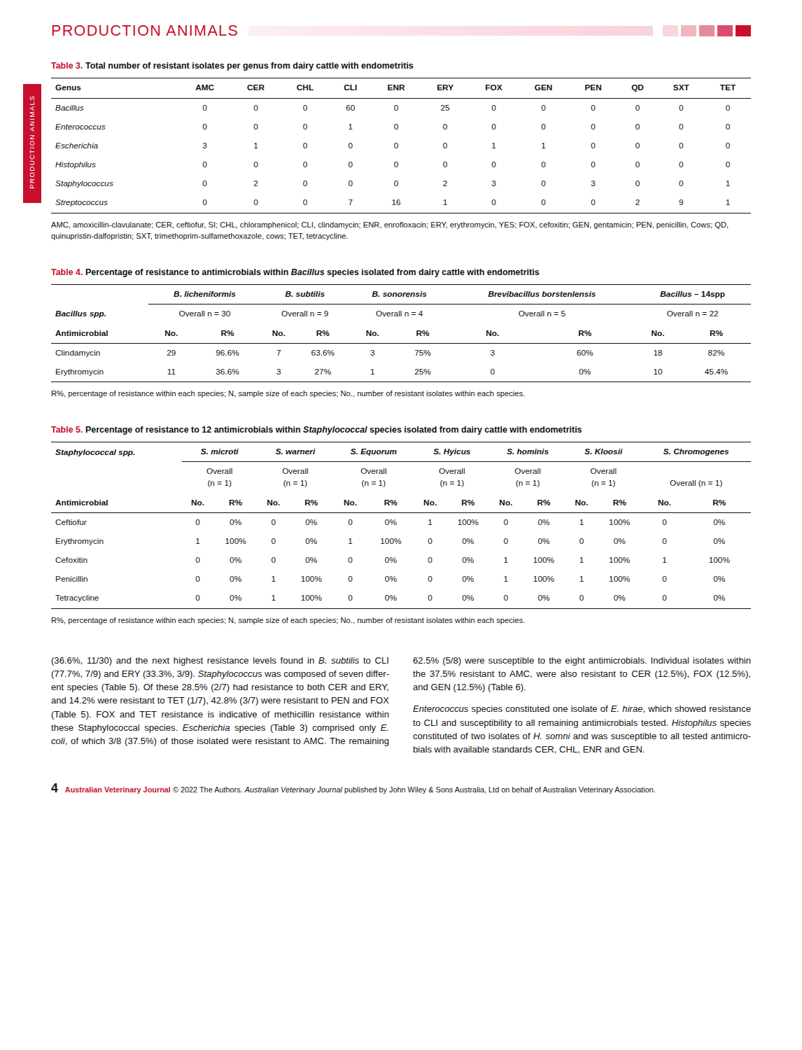Production Animals
Production Animals
Table 3. Total number of resistant isolates per genus from dairy cattle with endometritis
| Genus | AMC | CER | CHL | CLI | ENR | ERY | FOX | GEN | PEN | QD | SXT | TET |
| --- | --- | --- | --- | --- | --- | --- | --- | --- | --- | --- | --- | --- |
| Bacillus | 0 | 0 | 0 | 60 | 0 | 25 | 0 | 0 | 0 | 0 | 0 | 0 |
| Enterococcus | 0 | 0 | 0 | 1 | 0 | 0 | 0 | 0 | 0 | 0 | 0 | 0 |
| Escherichia | 3 | 1 | 0 | 0 | 0 | 0 | 1 | 1 | 0 | 0 | 0 | 0 |
| Histophilus | 0 | 0 | 0 | 0 | 0 | 0 | 0 | 0 | 0 | 0 | 0 | 0 |
| Staphylococcus | 0 | 2 | 0 | 0 | 0 | 2 | 3 | 0 | 3 | 0 | 0 | 1 |
| Streptococcus | 0 | 0 | 0 | 7 | 16 | 1 | 0 | 0 | 0 | 2 | 9 | 1 |
AMC, amoxicillin-clavulanate; CER, ceftiofur, SI; CHL, chloramphenicol; CLI, clindamycin; ENR, enrofloxacin; ERY, erythromycin, YES; FOX, cefoxitin; GEN, gentamicin; PEN, penicillin, Cows; QD, quinupristin-dalfopristin; SXT, trimethoprim-sulfamethoxazole, cows; TET, tetracycline.
Table 4. Percentage of resistance to antimicrobials within Bacillus species isolated from dairy cattle with endometritis
| | B. licheniformis | B. subtilis | B. sonorensis | Brevibacillus borstenlensis | Bacillus – 14spp |
| --- | --- | --- | --- | --- | --- |
| Bacillus spp. | Overall n = 30 | Overall n = 9 | Overall n = 4 | Overall n = 5 | Overall n = 22 |
| Antimicrobial | No. | R% | No. | R% | No. | R% | No. | R% | No. | R% |
| Clindamycin | 29 | 96.6% | 7 | 63.6% | 3 | 75% | 3 | 60% | 18 | 82% |
| Erythromycin | 11 | 36.6% | 3 | 27% | 1 | 25% | 0 | 0% | 10 | 45.4% |
R%, percentage of resistance within each species; N, sample size of each species; No., number of resistant isolates within each species.
Table 5. Percentage of resistance to 12 antimicrobials within Staphylococcal species isolated from dairy cattle with endometritis
| Staphylococcal spp. | S. microti | S. warneri | S. Equorum | S. Hyicus | S. hominis | S. Kloosii | S. Chromogenes |
| --- | --- | --- | --- | --- | --- | --- | --- |
| | Overall (n = 1) | Overall (n = 1) | Overall (n = 1) | Overall (n = 1) | Overall (n = 1) | Overall (n = 1) | Overall (n = 1) |
| Antimicrobial | No. | R% | No. | R% | No. | R% | No. | R% | No. | R% | No. | R% | No. | R% |
| Ceftiofur | 0 | 0% | 0 | 0% | 0 | 0% | 1 | 100% | 0 | 0% | 1 | 100% | 0 | 0% |
| Erythromycin | 1 | 100% | 0 | 0% | 1 | 100% | 0 | 0% | 0 | 0% | 0 | 0% | 0 | 0% |
| Cefoxitin | 0 | 0% | 0 | 0% | 0 | 0% | 0 | 0% | 1 | 100% | 1 | 100% | 1 | 100% |
| Penicillin | 0 | 0% | 1 | 100% | 0 | 0% | 0 | 0% | 1 | 100% | 1 | 100% | 0 | 0% |
| Tetracycline | 0 | 0% | 1 | 100% | 0 | 0% | 0 | 0% | 0 | 0% | 0 | 0% | 0 | 0% |
R%, percentage of resistance within each species; N, sample size of each species; No., number of resistant isolates within each species.
(36.6%, 11/30) and the next highest resistance levels found in B. subtilis to CLI (77.7%, 7/9) and ERY (33.3%, 3/9). Staphylococcus was composed of seven different species (Table 5). Of these 28.5% (2/7) had resistance to both CER and ERY, and 14.2% were resistant to TET (1/7), 42.8% (3/7) were resistant to PEN and FOX (Table 5). FOX and TET resistance is indicative of methicillin resistance within these Staphylococcal species. Escherichia species (Table 3) comprised only E. coli, of which 3/8 (37.5%) of those isolated were resistant to AMC. The remaining 62.5% (5/8) were susceptible to the eight antimicrobials. Individual isolates within the 37.5% resistant to AMC, were also resistant to CER (12.5%), FOX (12.5%), and GEN (12.5%) (Table 6).
Enterococcus species constituted one isolate of E. hirae, which showed resistance to CLI and susceptibility to all remaining antimicrobials tested. Histophilus species constituted of two isolates of H. somni and was susceptible to all tested antimicrobials with available standards CER, CHL, ENR and GEN.
4 Australian Veterinary Journal © 2022 The Authors. Australian Veterinary Journal published by John Wiley & Sons Australia, Ltd on behalf of Australian Veterinary Association.